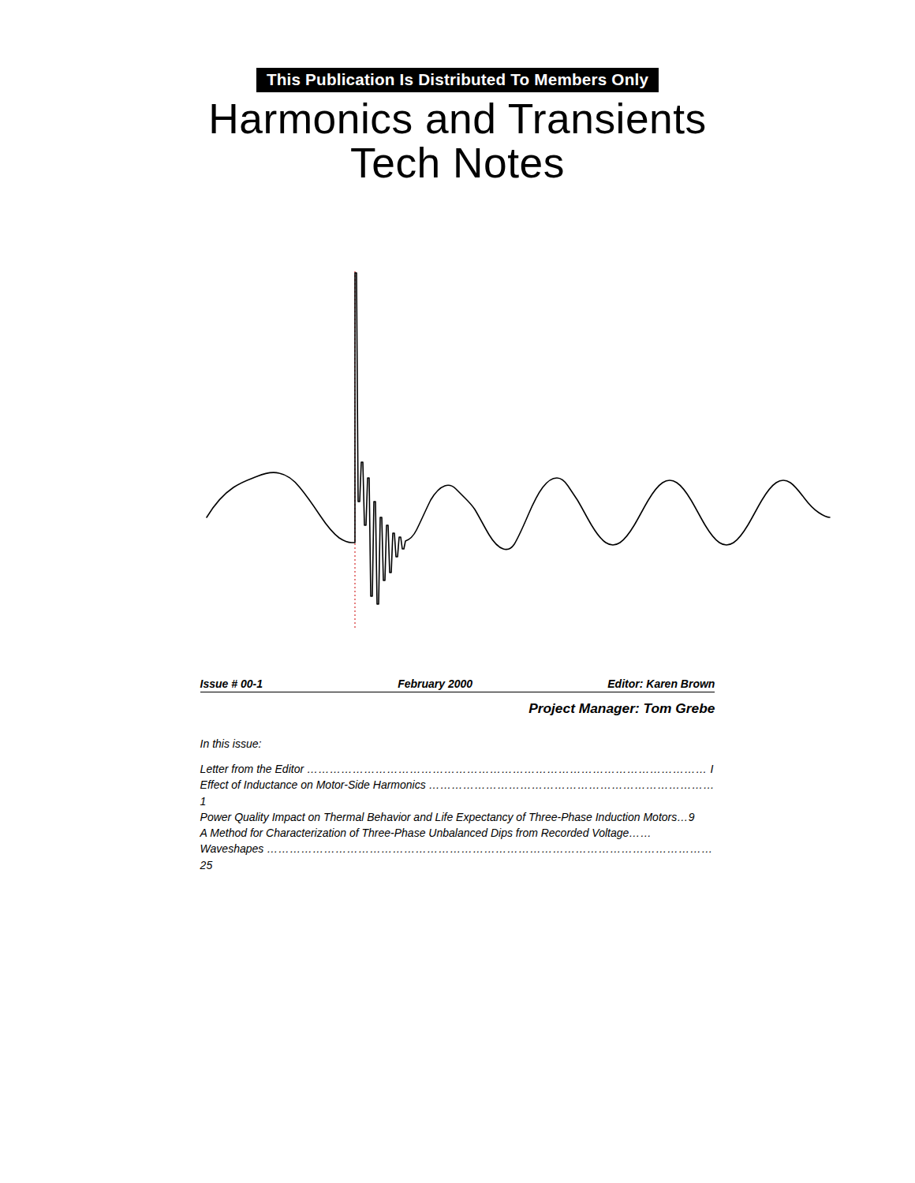This Publication Is Distributed To Members Only
Harmonics and Transients
Tech Notes
Issue # 00-1 February 2000 Editor: Karen Brown
Project Manager: Tom Grebe
In this issue:
Letter from the Editor …………………………………………………………………………………………… I
Effect of Inductance on Motor-Side Harmonics …………………………………………………………………1
Power Quality Impact on Thermal Behavior and Life Expectancy of Three-Phase Induction Motors…9
A Method for Characterization of Three-Phase Unbalanced Dips from Recorded Voltage……
Waveshapes ………………………………………………………………………………………………………25